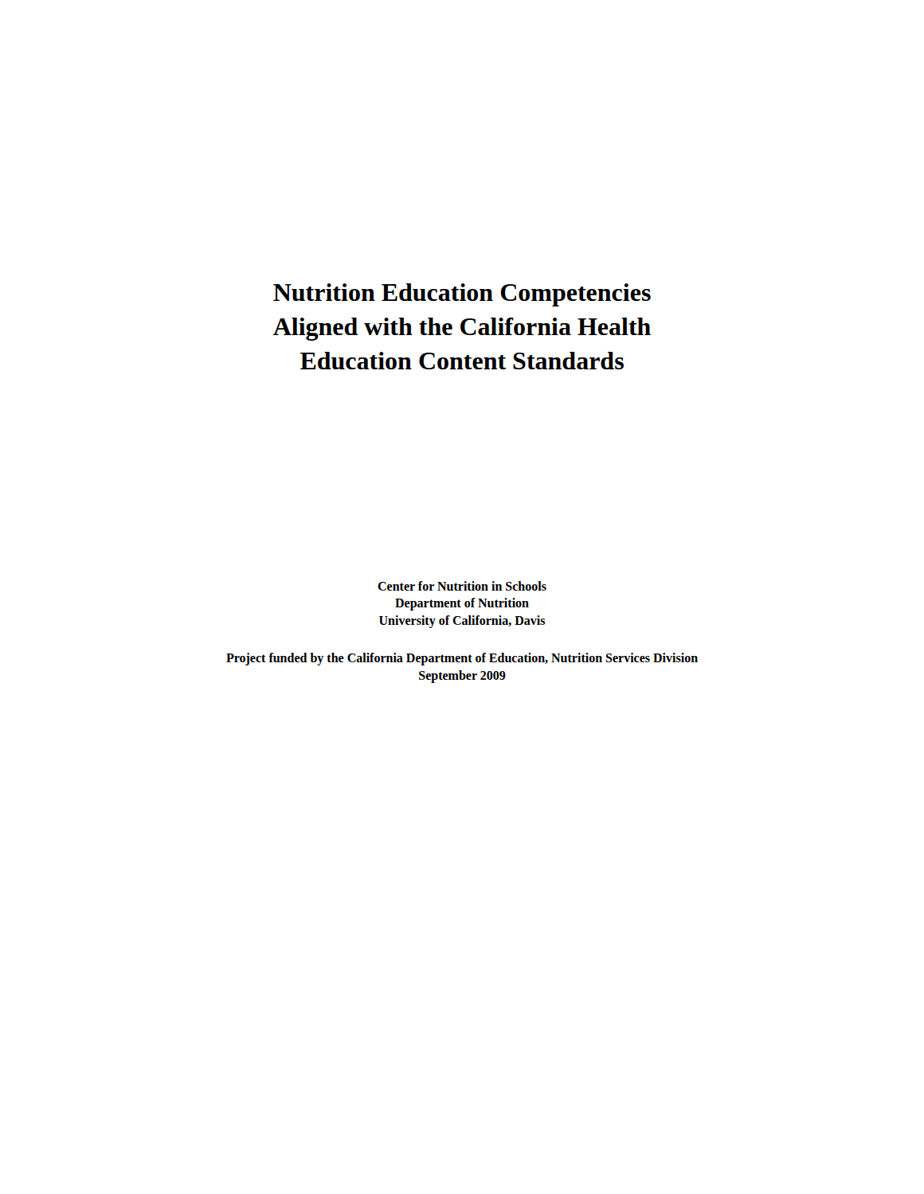Nutrition Education Competencies Aligned with the California Health Education Content Standards
Center for Nutrition in Schools
Department of Nutrition
University of California, Davis
Project funded by the California Department of Education, Nutrition Services Division
September 2009